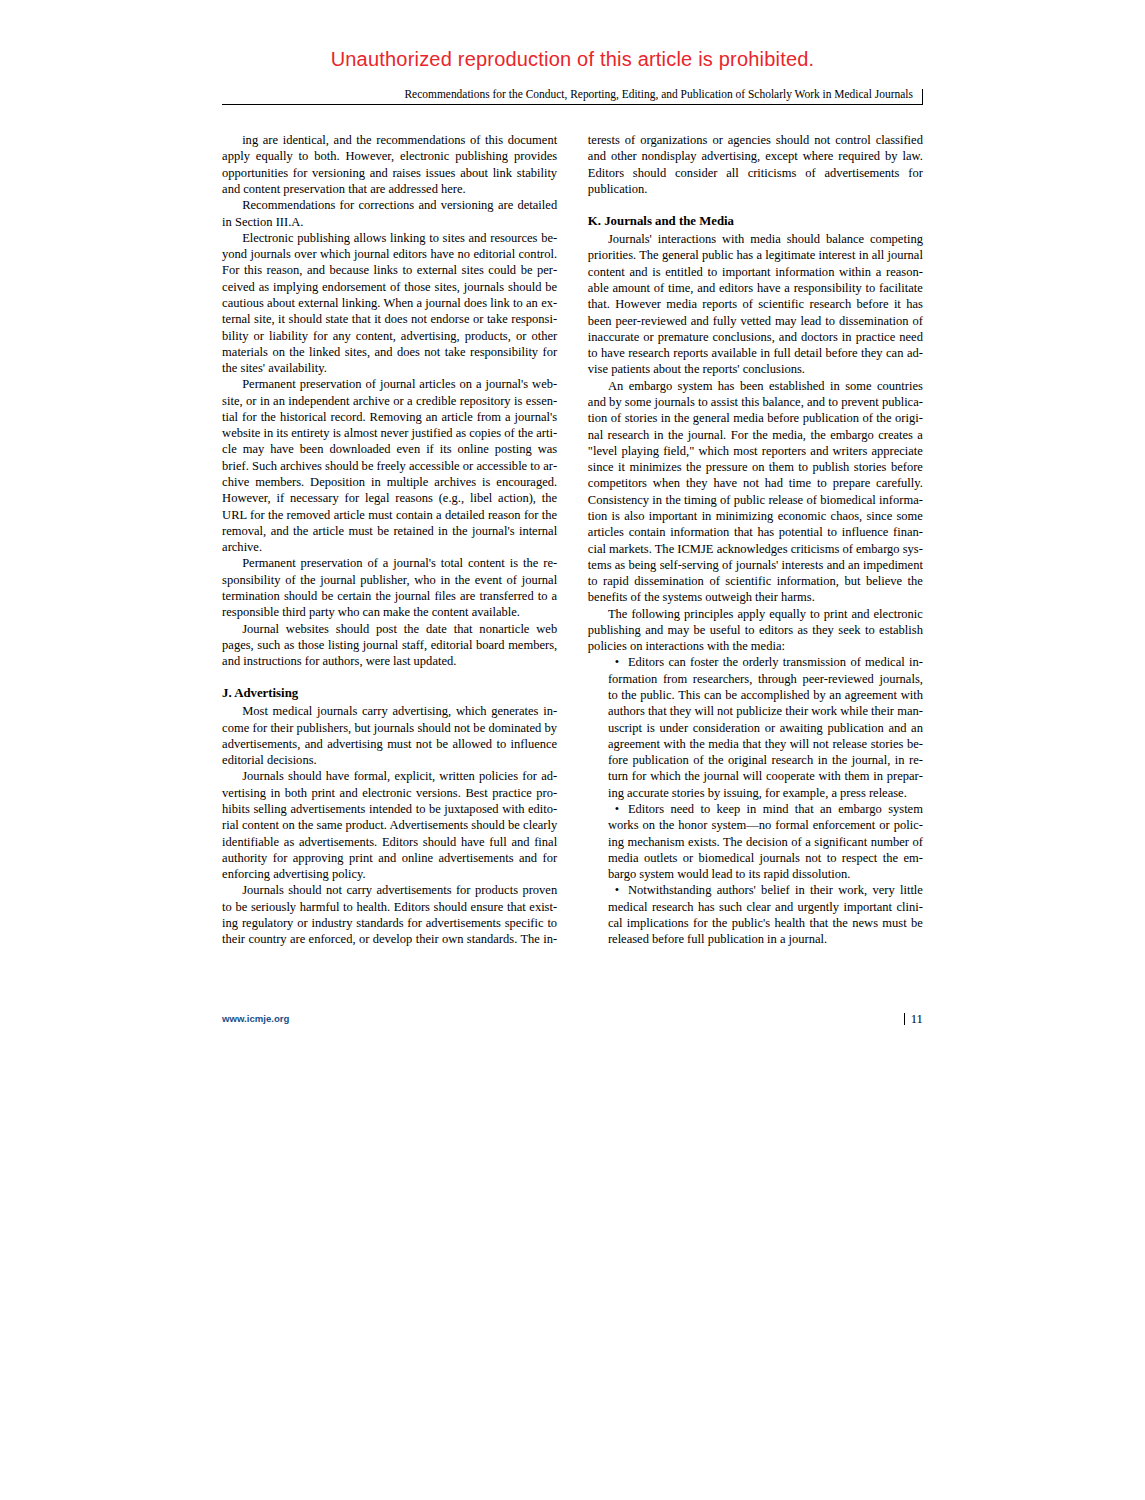Unauthorized reproduction of this article is prohibited.
Recommendations for the Conduct, Reporting, Editing, and Publication of Scholarly Work in Medical Journals
ing are identical, and the recommendations of this document apply equally to both. However, electronic publishing provides opportunities for versioning and raises issues about link stability and content preservation that are addressed here.
Recommendations for corrections and versioning are detailed in Section III.A.
Electronic publishing allows linking to sites and resources beyond journals over which journal editors have no editorial control. For this reason, and because links to external sites could be perceived as implying endorsement of those sites, journals should be cautious about external linking. When a journal does link to an external site, it should state that it does not endorse or take responsibility or liability for any content, advertising, products, or other materials on the linked sites, and does not take responsibility for the sites' availability.
Permanent preservation of journal articles on a journal's website, or in an independent archive or a credible repository is essential for the historical record. Removing an article from a journal's website in its entirety is almost never justified as copies of the article may have been downloaded even if its online posting was brief. Such archives should be freely accessible or accessible to archive members. Deposition in multiple archives is encouraged. However, if necessary for legal reasons (e.g., libel action), the URL for the removed article must contain a detailed reason for the removal, and the article must be retained in the journal's internal archive.
Permanent preservation of a journal's total content is the responsibility of the journal publisher, who in the event of journal termination should be certain the journal files are transferred to a responsible third party who can make the content available.
Journal websites should post the date that nonarticle web pages, such as those listing journal staff, editorial board members, and instructions for authors, were last updated.
J. Advertising
Most medical journals carry advertising, which generates income for their publishers, but journals should not be dominated by advertisements, and advertising must not be allowed to influence editorial decisions.
Journals should have formal, explicit, written policies for advertising in both print and electronic versions. Best practice prohibits selling advertisements intended to be juxtaposed with editorial content on the same product. Advertisements should be clearly identifiable as advertisements. Editors should have full and final authority for approving print and online advertisements and for enforcing advertising policy.
Journals should not carry advertisements for products proven to be seriously harmful to health. Editors should ensure that existing regulatory or industry standards for advertisements specific to their country are enforced, or develop their own standards. The interests of organizations or agencies should not control classified and other nondisplay advertising, except where required by law. Editors should consider all criticisms of advertisements for publication.
K. Journals and the Media
Journals' interactions with media should balance competing priorities. The general public has a legitimate interest in all journal content and is entitled to important information within a reasonable amount of time, and editors have a responsibility to facilitate that. However media reports of scientific research before it has been peer-reviewed and fully vetted may lead to dissemination of inaccurate or premature conclusions, and doctors in practice need to have research reports available in full detail before they can advise patients about the reports' conclusions.
An embargo system has been established in some countries and by some journals to assist this balance, and to prevent publication of stories in the general media before publication of the original research in the journal. For the media, the embargo creates a "level playing field," which most reporters and writers appreciate since it minimizes the pressure on them to publish stories before competitors when they have not had time to prepare carefully. Consistency in the timing of public release of biomedical information is also important in minimizing economic chaos, since some articles contain information that has potential to influence financial markets. The ICMJE acknowledges criticisms of embargo systems as being self-serving of journals' interests and an impediment to rapid dissemination of scientific information, but believe the benefits of the systems outweigh their harms.
The following principles apply equally to print and electronic publishing and may be useful to editors as they seek to establish policies on interactions with the media:
Editors can foster the orderly transmission of medical information from researchers, through peer-reviewed journals, to the public. This can be accomplished by an agreement with authors that they will not publicize their work while their manuscript is under consideration or awaiting publication and an agreement with the media that they will not release stories before publication of the original research in the journal, in return for which the journal will cooperate with them in preparing accurate stories by issuing, for example, a press release.
Editors need to keep in mind that an embargo system works on the honor system—no formal enforcement or policing mechanism exists. The decision of a significant number of media outlets or biomedical journals not to respect the embargo system would lead to its rapid dissolution.
Notwithstanding authors' belief in their work, very little medical research has such clear and urgently important clinical implications for the public's health that the news must be released before full publication in a journal.
www.icmje.org 11